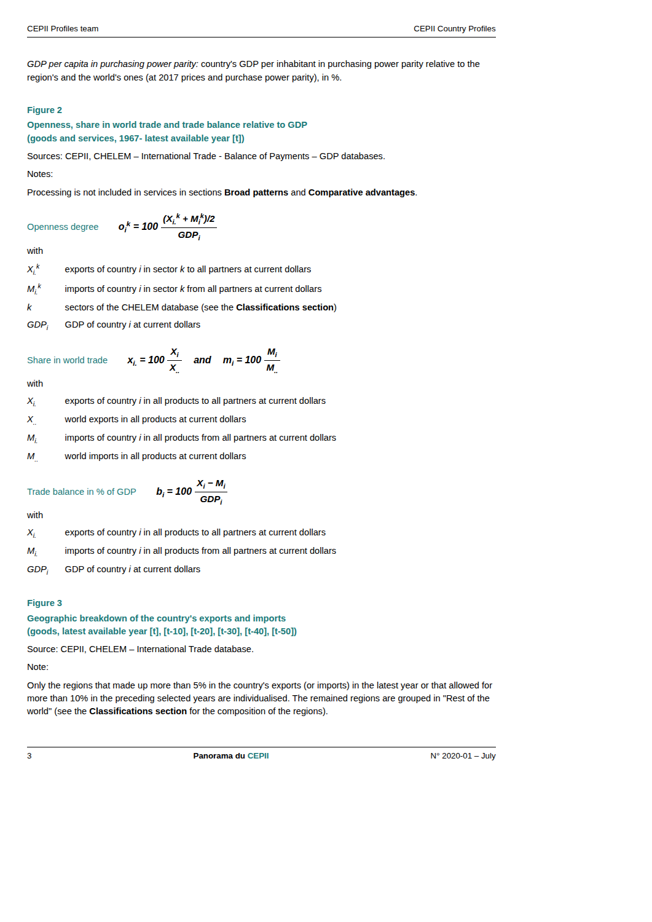CEPII Profiles team CEPII Country Profiles
GDP per capita in purchasing power parity: country's GDP per inhabitant in purchasing power parity relative to the region's and the world's ones (at 2017 prices and purchase power parity), in %.
Figure 2
Openness, share in world trade and trade balance relative to GDP
(goods and services, 1967- latest available year [t])
Sources: CEPII, CHELEM – International Trade - Balance of Payments – GDP databases.
Notes:
Processing is not included in services in sections Broad patterns and Comparative advantages.
Openness degree oik = 100 (Xi.k + Mik)/2 GDPi
with
Xi.k
exports of country i in sector k to all partners at current dollars
Mi.k
imports of country i in sector k from all partners at current dollars
k
sectors of the CHELEM database (see the Classifications section)
GDPi
GDP of country i at current dollars
Share in world trade xi. = 100 Xi X.. andmi = 100 Mi M..
with
Xi.
exports of country i in all products to all partners at current dollars
X..
world exports in all products at current dollars
Mi.
imports of country i in all products from all partners at current dollars
M..
world imports in all products at current dollars
Trade balance in % of GDP bi = 100 Xi − Mi GDPi
with
Xi.
exports of country i in all products to all partners at current dollars
Mi.
imports of country i in all products from all partners at current dollars
GDPi
GDP of country i at current dollars
Figure 3
Geographic breakdown of the country's exports and imports
(goods, latest available year [t], [t-10], [t-20], [t-30], [t-40], [t-50])
Source: CEPII, CHELEM – International Trade database.
Note:
Only the regions that made up more than 5% in the country's exports (or imports) in the latest year or that allowed for more than 10% in the preceding selected years are individualised. The remained regions are grouped in "Rest of the world" (see the Classifications section for the composition of the regions).
3 Panorama du CEPII N° 2020-01 – July